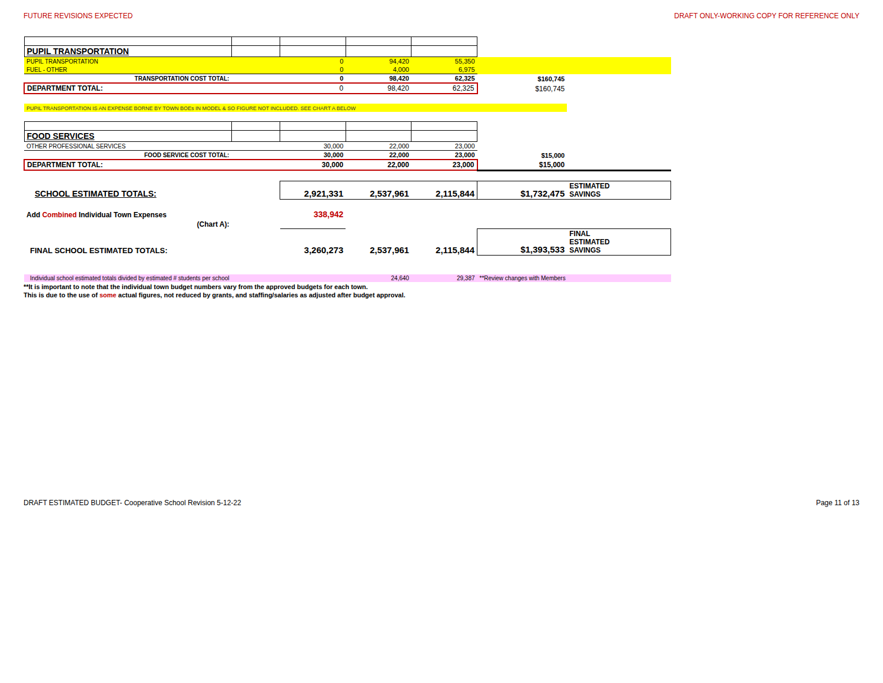FUTURE REVISIONS EXPECTED
DRAFT ONLY-WORKING COPY FOR REFERENCE ONLY
| PUPIL TRANSPORTATION | | | | | | |
| PUPIL TRANSPORTATION | | 0 | 94,420 | 55,350 | | |
| FUEL - OTHER | | 0 | 4,000 | 6,975 | | |
| TRANSPORTATION COST TOTAL: | | 0 | 98,420 | 62,325 | $160,745 | |
| DEPARTMENT TOTAL: | | 0 | 98,420 | 62,325 | $160,745 | |
| PUPIL TRANSPORTATION IS AN EXPENSE BORNE BY TOWN BOEs IN MODEL & SO FIGURE NOT INCLUDED. SEE CHART A BELOW | | |
| FOOD SERVICES | | | | | | |
| OTHER PROFESSIONAL SERVICES | | 30,000 | 22,000 | 23,000 | | |
| FOOD SERVICE COST TOTAL: | | 30,000 | 22,000 | 23,000 | $15,000 | |
| DEPARTMENT TOTAL: | | 30,000 | 22,000 | 23,000 | $15,000 | |
| SCHOOL ESTIMATED TOTALS: | | 2,921,331 | 2,537,961 | 2,115,844 | $1,732,475 | ESTIMATED SAVINGS |
| Add Combined Individual Town Expenses | | 338,942 | | | | |
| (Chart A): | | | | | | |
| FINAL SCHOOL ESTIMATED TOTALS: | | 3,260,273 | 2,537,961 | 2,115,844 | $1,393,533 | FINAL ESTIMATED SAVINGS |
| Individual school estimated totals divided by estimated # students per school | 24,640 | 29,387 | **Review changes with Members |
**It is important to note that the individual town budget numbers vary from the approved budgets for each town.
This is due to the use of some actual figures, not reduced by grants, and staffing/salaries as adjusted after budget approval.
DRAFT ESTIMATED BUDGET- Cooperative School Revision 5-12-22
Page 11 of 13